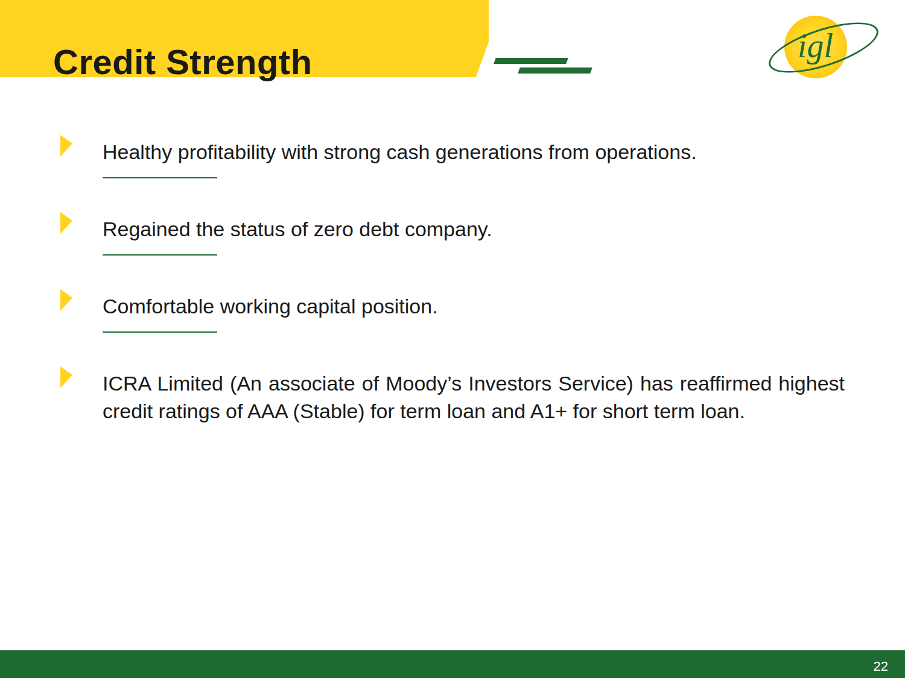Credit Strength
igl
Healthy profitability with strong cash generations from operations.
Regained the status of zero debt company.
Comfortable working capital position.
ICRA Limited (An associate of Moody’s Investors Service) has reaffirmed highest credit ratings of AAA (Stable) for term loan and A1+ for short term loan.
22